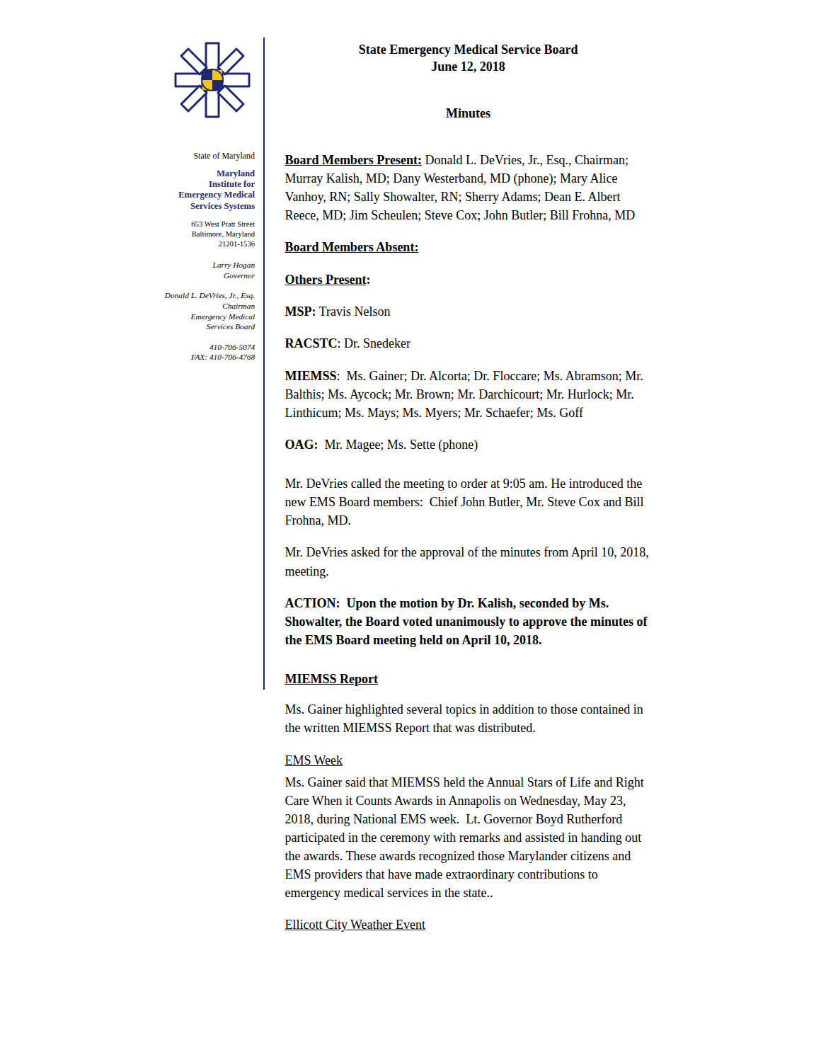State of Maryland
Maryland
Institute for
Emergency Medical
Services Systems
653 West Pratt Street
Baltimore, Maryland
21201-1536
Larry Hogan
Governor
Donald L. DeVries, Jr., Esq.
Chairman
Emergency Medical
Services Board
410-706-5074
FAX: 410-706-4768
State Emergency Medical Service Board
June 12, 2018
Minutes
Board Members Present: Donald L. DeVries, Jr., Esq., Chairman; Murray Kalish, MD; Dany Westerband, MD (phone); Mary Alice Vanhoy, RN; Sally Showalter, RN; Sherry Adams; Dean E. Albert Reece, MD; Jim Scheulen; Steve Cox; John Butler; Bill Frohna, MD
Board Members Absent:
Others Present:
MSP: Travis Nelson
RACSTC: Dr. Snedeker
MIEMSS: Ms. Gainer; Dr. Alcorta; Dr. Floccare; Ms. Abramson; Mr. Balthis; Ms. Aycock; Mr. Brown; Mr. Darchicourt; Mr. Hurlock; Mr. Linthicum; Ms. Mays; Ms. Myers; Mr. Schaefer; Ms. Goff
OAG: Mr. Magee; Ms. Sette (phone)
Mr. DeVries called the meeting to order at 9:05 am. He introduced the new EMS Board members: Chief John Butler, Mr. Steve Cox and Bill Frohna, MD.
Mr. DeVries asked for the approval of the minutes from April 10, 2018, meeting.
ACTION: Upon the motion by Dr. Kalish, seconded by Ms. Showalter, the Board voted unanimously to approve the minutes of the EMS Board meeting held on April 10, 2018.
MIEMSS Report
Ms. Gainer highlighted several topics in addition to those contained in the written MIEMSS Report that was distributed.
EMS Week
Ms. Gainer said that MIEMSS held the Annual Stars of Life and Right Care When it Counts Awards in Annapolis on Wednesday, May 23, 2018, during National EMS week. Lt. Governor Boyd Rutherford participated in the ceremony with remarks and assisted in handing out the awards. These awards recognized those Marylander citizens and EMS providers that have made extraordinary contributions to emergency medical services in the state..
Ellicott City Weather Event